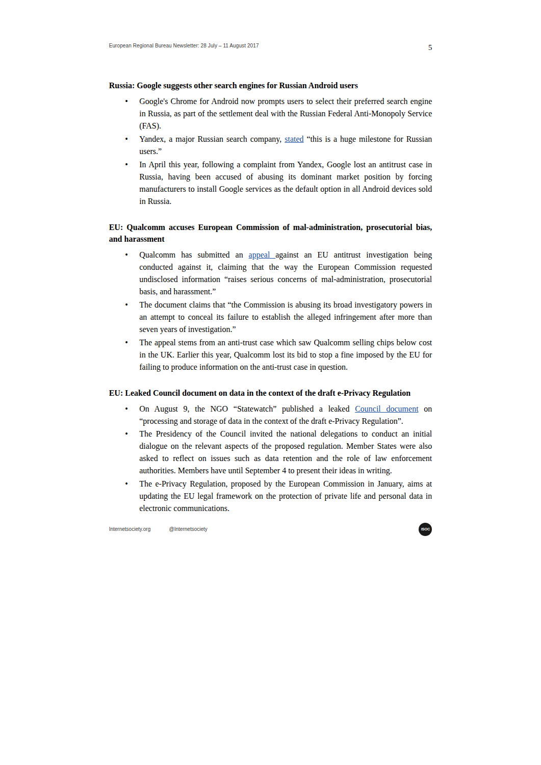European Regional Bureau Newsletter: 28 July – 11 August 2017
5
Russia: Google suggests other search engines for Russian Android users
Google's Chrome for Android now prompts users to select their preferred search engine in Russia, as part of the settlement deal with the Russian Federal Anti-Monopoly Service (FAS).
Yandex, a major Russian search company, stated “this is a huge milestone for Russian users.”
In April this year, following a complaint from Yandex, Google lost an antitrust case in Russia, having been accused of abusing its dominant market position by forcing manufacturers to install Google services as the default option in all Android devices sold in Russia.
EU: Qualcomm accuses European Commission of mal-administration, prosecutorial bias, and harassment
Qualcomm has submitted an appeal against an EU antitrust investigation being conducted against it, claiming that the way the European Commission requested undisclosed information “raises serious concerns of mal-administration, prosecutorial basis, and harassment.”
The document claims that “the Commission is abusing its broad investigatory powers in an attempt to conceal its failure to establish the alleged infringement after more than seven years of investigation.”
The appeal stems from an anti-trust case which saw Qualcomm selling chips below cost in the UK. Earlier this year, Qualcomm lost its bid to stop a fine imposed by the EU for failing to produce information on the anti-trust case in question.
EU: Leaked Council document on data in the context of the draft e-Privacy Regulation
On August 9, the NGO “Statewatch” published a leaked Council document on “processing and storage of data in the context of the draft e-Privacy Regulation”.
The Presidency of the Council invited the national delegations to conduct an initial dialogue on the relevant aspects of the proposed regulation. Member States were also asked to reflect on issues such as data retention and the role of law enforcement authorities. Members have until September 4 to present their ideas in writing.
The e-Privacy Regulation, proposed by the European Commission in January, aims at updating the EU legal framework on the protection of private life and personal data in electronic communications.
Internetsociety.org @Internetsociety
ISOC